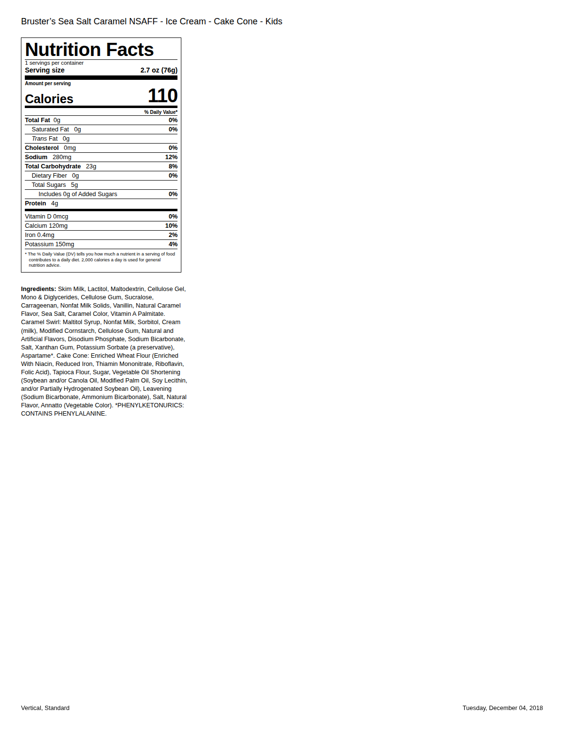Bruster’s Sea Salt Caramel NSAFF - Ice Cream - Cake Cone - Kids
Nutrition Facts
1 servings per container
Serving size 2.7 oz (76g)
Amount per serving
Calories 110
% Daily Value*
| Total Fat 0g | 0% |
| Saturated Fat 0g | 0% |
| Trans Fat 0g | |
| Cholesterol 0mg | 0% |
| Sodium 280mg | 12% |
| Total Carbohydrate 23g | 8% |
| Dietary Fiber 0g | 0% |
| Total Sugars 5g | |
| Includes 0g of Added Sugars | 0% |
| Protein 4g | |
| Vitamin D 0mcg | 0% |
| Calcium 120mg | 10% |
| Iron 0.4mg | 2% |
| Potassium 150mg | 4% |
* The % Daily Value (DV) tells you how much a nutrient in a serving of food contributes to a daily diet. 2,000 calories a day is used for general nutrition advice.
Ingredients: Skim Milk, Lactitol, Maltodextrin, Cellulose Gel, Mono & Diglycerides, Cellulose Gum, Sucralose, Carrageenan, Nonfat Milk Solids, Vanillin, Natural Caramel Flavor, Sea Salt, Caramel Color, Vitamin A Palmitate. Caramel Swirl: Maltitol Syrup, Nonfat Milk, Sorbitol, Cream (milk), Modified Cornstarch, Cellulose Gum, Natural and Artificial Flavors, Disodium Phosphate, Sodium Bicarbonate, Salt, Xanthan Gum, Potassium Sorbate (a preservative), Aspartame*. Cake Cone: Enriched Wheat Flour (Enriched With Niacin, Reduced Iron, Thiamin Mononitrate, Riboflavin, Folic Acid), Tapioca Flour, Sugar, Vegetable Oil Shortening (Soybean and/or Canola Oil, Modified Palm Oil, Soy Lecithin, and/or Partially Hydrogenated Soybean Oil), Leavening (Sodium Bicarbonate, Ammonium Bicarbonate), Salt, Natural Flavor, Annatto (Vegetable Color). *PHENYLKETONURICS: CONTAINS PHENYLALANINE.
Vertical, Standard Tuesday, December 04, 2018